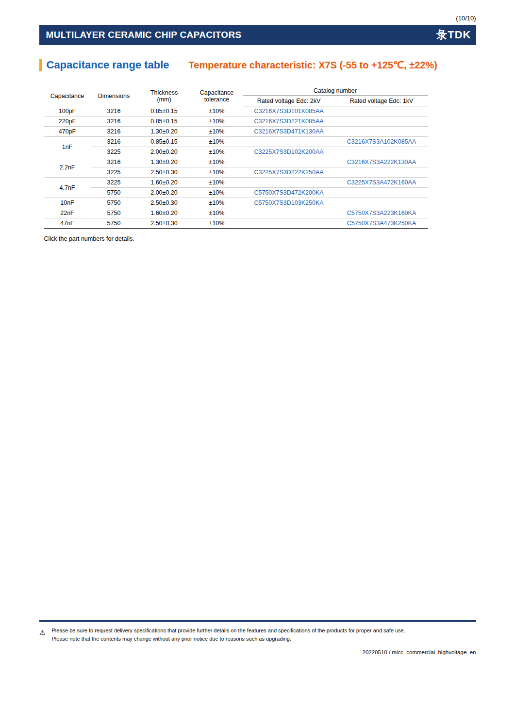(10/10)
MULTILAYER CERAMIC CHIP CAPACITORS 彔TDK
Capacitance range table
Temperature characteristic: X7S (-55 to +125℃, ±22%)
| Capacitance | Dimensions | Thickness (mm) | Capacitance tolerance | Catalog number |
| --- | --- | --- | --- | --- |
| Rated voltage Edc: 2kV | Rated voltage Edc: 1kV |
| 100pF | 3216 | 0.85±0.15 | ±10% | C3216X7S3D101K085AA | |
| 220pF | 3216 | 0.85±0.15 | ±10% | C3216X7S3D221K085AA | |
| 470pF | 3216 | 1.30±0.20 | ±10% | C3216X7S3D471K130AA | |
| 1nF | 3216 | 0.85±0.15 | ±10% | | C3216X7S3A102K085AA |
| 3225 | 2.00±0.20 | ±10% | C3225X7S3D102K200AA | |
| 2.2nF | 3216 | 1.30±0.20 | ±10% | | C3216X7S3A222K130AA |
| 3225 | 2.50±0.30 | ±10% | C3225X7S3D222K250AA | |
| 4.7nF | 3225 | 1.60±0.20 | ±10% | | C3225X7S3A472K160AA |
| 5750 | 2.00±0.20 | ±10% | C5750X7S3D472K200KA | |
| 10nF | 5750 | 2.50±0.30 | ±10% | C5750X7S3D103K250KA | |
| 22nF | 5750 | 1.60±0.20 | ±10% | | C5750X7S3A223K160KA |
| 47nF | 5750 | 2.50±0.30 | ±10% | | C5750X7S3A473K250KA |
Click the part numbers for details.
⚠ Please be sure to request delivery specifications that provide further details on the features and specifications of the products for proper and safe use.
Please note that the contents may change without any prior notice due to reasons such as upgrading.
20220510 / mlcc_commercial_highvoltage_en